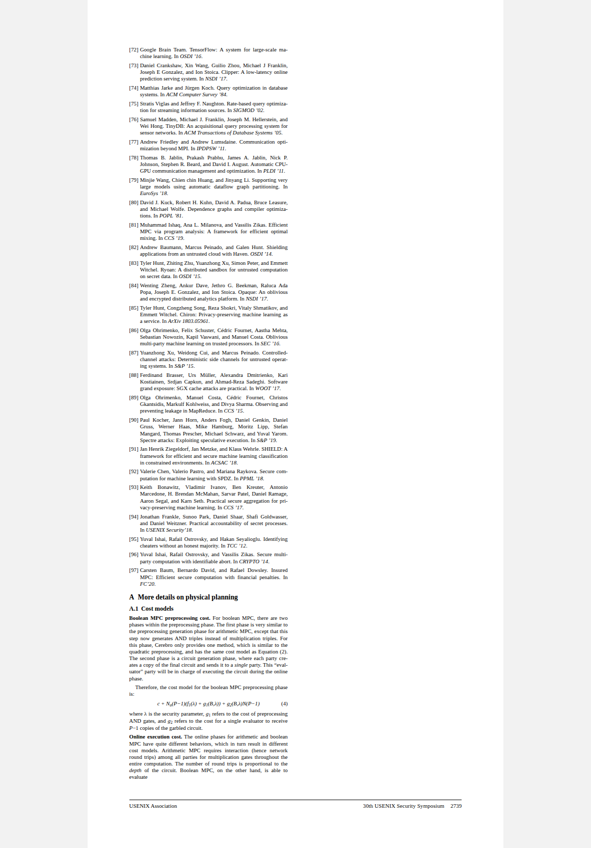[72] Google Brain Team. TensorFlow: A system for large-scale machine learning. In OSDI ’16.
[73] Daniel Crankshaw, Xin Wang, Guilio Zhou, Michael J Franklin, Joseph E Gonzalez, and Ion Stoica. Clipper: A low-latency online prediction serving system. In NSDI ’17.
[74] Matthias Jarke and Jürgen Koch. Query optimization in database systems. In ACM Computer Survey ’84.
[75] Stratis Viglas and Jeffrey F. Naughton. Rate-based query optimization for streaming information sources. In SIGMOD ’02.
[76] Samuel Madden, Michael J. Franklin, Joseph M. Hellerstein, and Wei Hong. TinyDB: An acquisitional query processing system for sensor networks. In ACM Transactions of Database Systems ’05.
[77] Andrew Friedley and Andrew Lumsdaine. Communication optimization beyond MPI. In IPDPSW ’11.
[78] Thomas B. Jablin, Prakash Prabhu, James A. Jablin, Nick P. Johnson, Stephen R. Beard, and David I. August. Automatic CPU-GPU communication management and optimization. In PLDI ’11.
[79] Minjie Wang, Chien chin Huang, and Jinyang Li. Supporting very large models using automatic dataflow graph partitioning. In EuroSys ’18.
[80] David J. Kuck, Robert H. Kuhn, David A. Padua, Bruce Leasure, and Michael Wolfe. Dependence graphs and compiler optimizations. In POPL ’81.
[81] Muhammad Ishaq, Ana L. Milanova, and Vassilis Zikas. Efficient MPC via program analysis: A framework for efficient optimal mixing. In CCS ’19.
[82] Andrew Baumann, Marcus Peinado, and Galen Hunt. Shielding applications from an untrusted cloud with Haven. OSDI ’14.
[83] Tyler Hunt, Zhiting Zhu, Yuanzhong Xu, Simon Peter, and Emmett Witchel. Ryoan: A distributed sandbox for untrusted computation on secret data. In OSDI ’15.
[84] Wenting Zheng, Ankur Dave, Jethro G. Beekman, Raluca Ada Popa, Joseph E. Gonzalez, and Ion Stoica. Opaque: An oblivious and encrypted distributed analytics platform. In NSDI ’17.
[85] Tyler Hunt, Congzheng Song, Reza Shokri, Vitaly Shmatikov, and Emmett Witchel. Chiron: Privacy-preserving machine learning as a service. In ArXiv 1803.05961.
[86] Olga Ohrimenko, Felix Schuster, Cédric Fournet, Aastha Mehta, Sebastian Nowozin, Kapil Vaswani, and Manuel Costa. Oblivious multi-party machine learning on trusted processors. In SEC ’16.
[87] Yuanzhong Xu, Weidong Cui, and Marcus Peinado. Controlled-channel attacks: Deterministic side channels for untrusted operating systems. In S&P ’15.
[88] Ferdinand Brasser, Urs Müller, Alexandra Dmitrienko, Kari Kostiainen, Srdjan Capkun, and Ahmad-Reza Sadeghi. Software grand exposure: SGX cache attacks are practical. In WOOT ’17.
[89] Olga Ohrimenko, Manuel Costa, Cédric Fournet, Christos Gkantsidis, Markulf Kohlweiss, and Divya Sharma. Observing and preventing leakage in MapReduce. In CCS ’15.
[90] Paul Kocher, Jann Horn, Anders Fogh, Daniel Genkin, Daniel Gruss, Werner Haas, Mike Hamburg, Moritz Lipp, Stefan Mangard, Thomas Prescher, Michael Schwarz, and Yuval Yarom. Spectre attacks: Exploiting speculative execution. In S&P ’19.
[91] Jan Henrik Ziegeldorf, Jan Metzke, and Klaus Wehrle. SHIELD: A framework for efficient and secure machine learning classification in constrained environments. In ACSAC ’18.
[92] Valerie Chen, Valerio Pastro, and Mariana Raykova. Secure computation for machine learning with SPDZ. In PPML ’18.
[93] Keith Bonawitz, Vladimir Ivanov, Ben Kreuter, Antonio Marcedone, H. Brendan McMahan, Sarvar Patel, Daniel Ramage, Aaron Segal, and Karn Seth. Practical secure aggregation for privacy-preserving machine learning. In CCS ’17.
[94] Jonathan Frankle, Sunoo Park, Daniel Shaar, Shafi Goldwasser, and Daniel Weitzner. Practical accountability of secret processes. In USENIX Security’18.
[95] Yuval Ishai, Rafail Ostrovsky, and Hakan Seyalioglu. Identifying cheaters without an honest majority. In TCC ’12.
[96] Yuval Ishai, Rafail Ostrovsky, and Vassilis Zikas. Secure multi-party computation with identifiable abort. In CRYPTO ’14.
[97] Carsten Baum, Bernardo David, and Rafael Dowsley. Insured MPC: Efficient secure computation with financial penalties. In FC’20.
AMore details on physical planning
A.1 Cost models
Boolean MPC preprocessing cost. For boolean MPC, there are two phases within the preprocessing phase. The first phase is very similar to the preprocessing generation phase for arithmetic MPC, except that this step now generates AND triples instead of multiplication triples. For this phase, Cerebro only provides one method, which is similar to the quadratic preprocessing, and has the same cost model as Equation (2). The second phase is a circuit generation phase, where each party creates a copy of the final circuit and sends it to a single party. This “evaluator” party will be in charge of executing the circuit during the online phase.
Therefore, the cost model for the boolean MPC preprocessing phase is:
c + Na(P−1)(f1(λ) + g1(B,λ)) + g2(B,λ)N(P−1) (4)
where λ is the security parameter, g1 refers to the cost of preprocessing AND gates, and g2 refers to the cost for a single evaluator to receive P−1 copies of the garbled circuit.
Online execution cost. The online phases for arithmetic and boolean MPC have quite different behaviors, which in turn result in different cost models. Arithmetic MPC requires interaction (hence network round trips) among all parties for multiplication gates throughout the entire computation. The number of round trips is proportional to the depth of the circuit. Boolean MPC, on the other hand, is able to evaluate
USENIX Association
30th USENIX Security Symposium2739